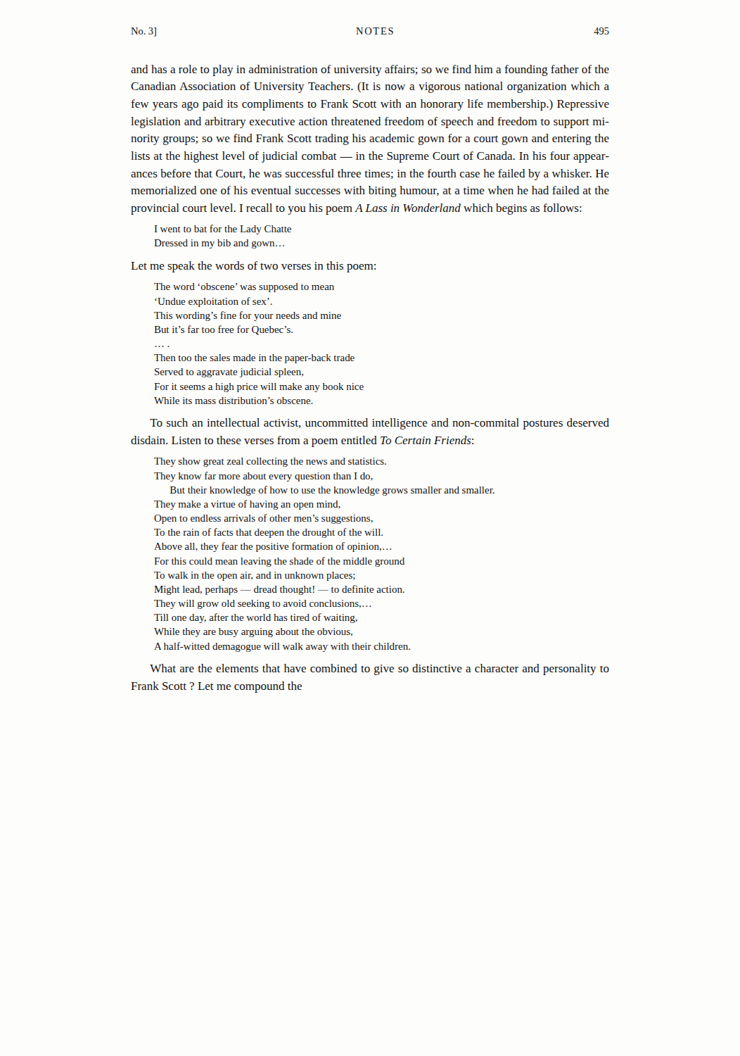No. 3] NOTES 495
and has a role to play in administration of university affairs; so we find him a founding father of the Canadian Association of University Teachers. (It is now a vigorous national organization which a few years ago paid its compliments to Frank Scott with an honorary life membership.) Repressive legislation and arbitrary executive action threatened freedom of speech and freedom to support minority groups; so we find Frank Scott trading his academic gown for a court gown and entering the lists at the highest level of judicial combat — in the Supreme Court of Canada. In his four appearances before that Court, he was successful three times; in the fourth case he failed by a whisker. He memorialized one of his eventual successes with biting humour, at a time when he had failed at the provincial court level. I recall to you his poem A Lass in Wonderland which begins as follows:
I went to bat for the Lady Chatte
Dressed in my bib and gown…
Let me speak the words of two verses in this poem:
The word ‘obscene’ was supposed to mean
‘Undue exploitation of sex’.
This wording’s fine for your needs and mine
But it’s far too free for Quebec’s.
….
Then too the sales made in the paper-back trade
Served to aggravate judicial spleen,
For it seems a high price will make any book nice
While its mass distribution’s obscene.
To such an intellectual activist, uncommitted intelligence and non-commital postures deserved disdain. Listen to these verses from a poem entitled To Certain Friends:
They show great zeal collecting the news and statistics.
They know far more about every question than I do,
But their knowledge of how to use the knowledge grows smaller and smaller.
They make a virtue of having an open mind,
Open to endless arrivals of other men’s suggestions,
To the rain of facts that deepen the drought of the will.
Above all, they fear the positive formation of opinion,…
For this could mean leaving the shade of the middle ground
To walk in the open air, and in unknown places;
Might lead, perhaps — dread thought! — to definite action.
They will grow old seeking to avoid conclusions,…
Till one day, after the world has tired of waiting,
While they are busy arguing about the obvious,
A half-witted demagogue will walk away with their children.
What are the elements that have combined to give so distinctive a character and personality to Frank Scott ? Let me compound the